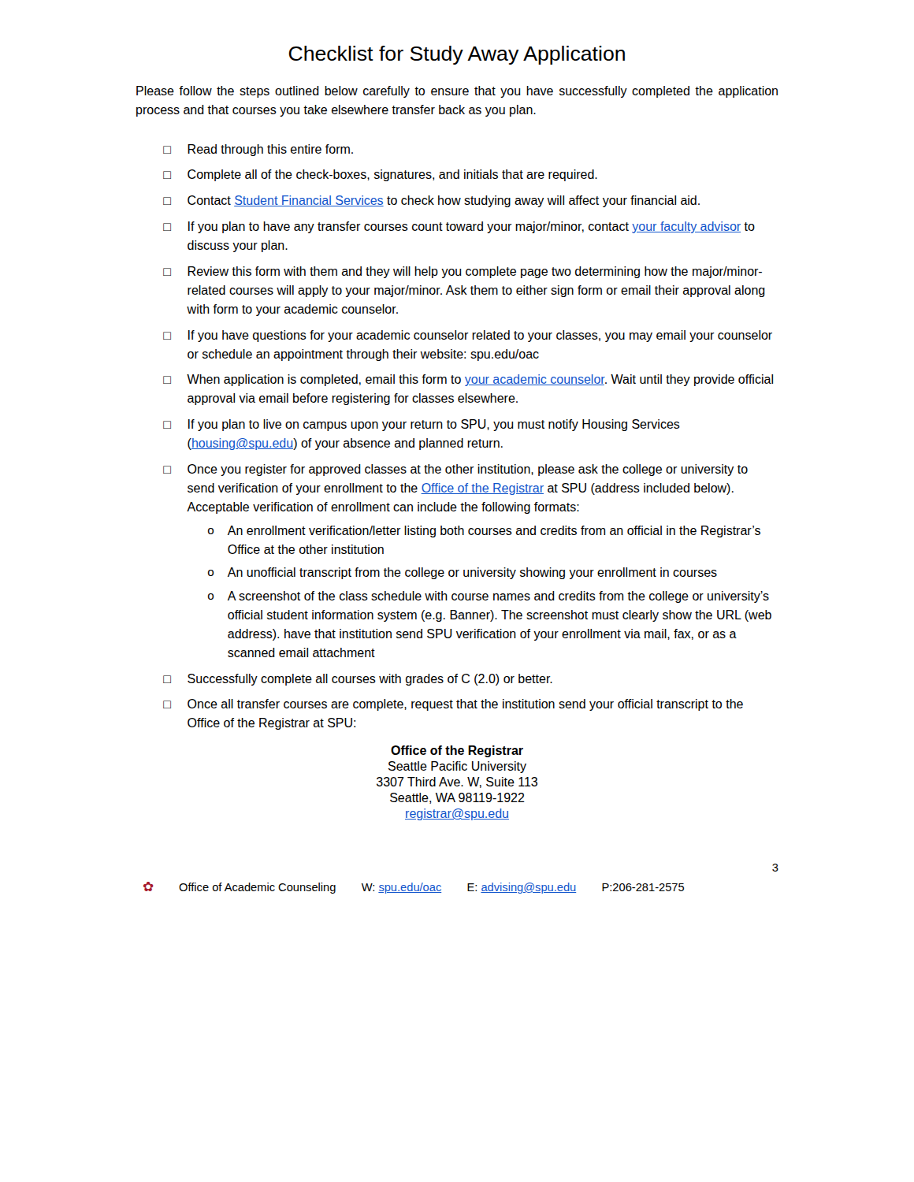Checklist for Study Away Application
Please follow the steps outlined below carefully to ensure that you have successfully completed the application process and that courses you take elsewhere transfer back as you plan.
Read through this entire form.
Complete all of the check-boxes, signatures, and initials that are required.
Contact Student Financial Services to check how studying away will affect your financial aid.
If you plan to have any transfer courses count toward your major/minor, contact your faculty advisor to discuss your plan.
Review this form with them and they will help you complete page two determining how the major/minor-related courses will apply to your major/minor. Ask them to either sign form or email their approval along with form to your academic counselor.
If you have questions for your academic counselor related to your classes, you may email your counselor or schedule an appointment through their website: spu.edu/oac
When application is completed, email this form to your academic counselor. Wait until they provide official approval via email before registering for classes elsewhere.
If you plan to live on campus upon your return to SPU, you must notify Housing Services (housing@spu.edu) of your absence and planned return.
Once you register for approved classes at the other institution, please ask the college or university to send verification of your enrollment to the Office of the Registrar at SPU (address included below). Acceptable verification of enrollment can include the following formats:
An enrollment verification/letter listing both courses and credits from an official in the Registrar’s Office at the other institution
An unofficial transcript from the college or university showing your enrollment in courses
A screenshot of the class schedule with course names and credits from the college or university’s official student information system (e.g. Banner). The screenshot must clearly show the URL (web address). have that institution send SPU verification of your enrollment via mail, fax, or as a scanned email attachment
Successfully complete all courses with grades of C (2.0) or better.
Once all transfer courses are complete, request that the institution send your official transcript to the Office of the Registrar at SPU:
Office of the Registrar
Seattle Pacific University
3307 Third Ave. W, Suite 113
Seattle, WA 98119-1922
registrar@spu.edu
3
✿ Office of Academic Counseling W: spu.edu/oac E: advising@spu.edu P:206-281-2575